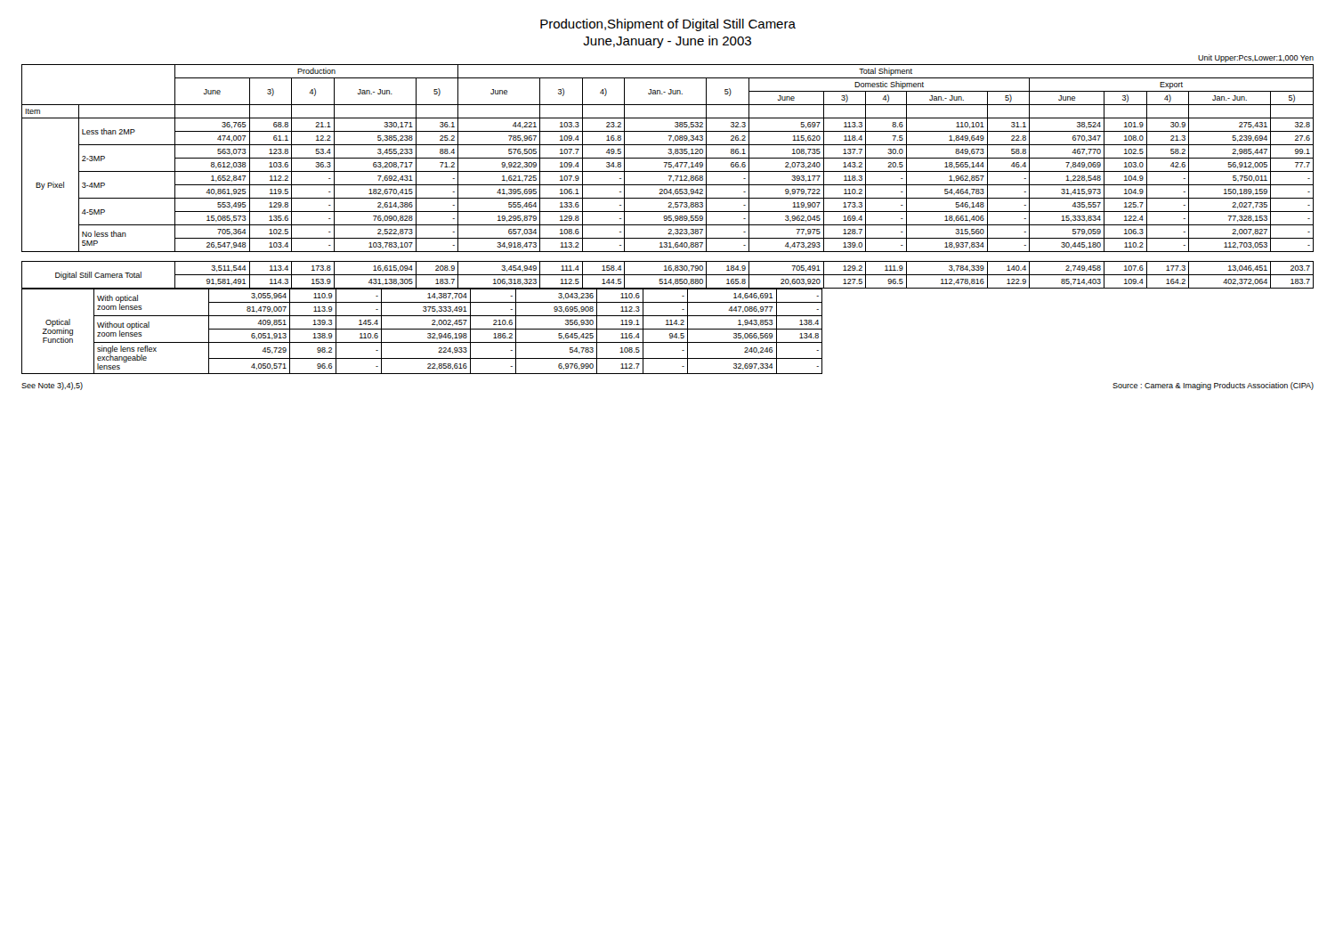Production,Shipment of Digital Still Camera
June,January - June in 2003
Unit Upper:Pcs,Lower:1,000 Yen
| | Production | Total Shipment |
| --- | --- | --- |
| June | 3) | 4) | Jan.- Jun. | 5) | June | 3) | 4) | Jan.- Jun. | 5) | Domestic Shipment | Export |
| June | 3) | 4) | Jan.- Jun. | 5) | June | 3) | 4) | Jan.- Jun. | 5) |
| Item | | | | | | | | | | | | | | | | | | | | | |
| By Pixel | Less than 2MP | 36,765 | 68.8 | 21.1 | 330,171 | 36.1 | 44,221 | 103.3 | 23.2 | 385,532 | 32.3 | 5,697 | 113.3 | 8.6 | 110,101 | 31.1 | 38,524 | 101.9 | 30.9 | 275,431 | 32.8 |
| 474,007 | 61.1 | 12.2 | 5,385,238 | 25.2 | 785,967 | 109.4 | 16.8 | 7,089,343 | 26.2 | 115,620 | 118.4 | 7.5 | 1,849,649 | 22.8 | 670,347 | 108.0 | 21.3 | 5,239,694 | 27.6 |
| 2-3MP | 563,073 | 123.8 | 53.4 | 3,455,233 | 88.4 | 576,505 | 107.7 | 49.5 | 3,835,120 | 86.1 | 108,735 | 137.7 | 30.0 | 849,673 | 58.8 | 467,770 | 102.5 | 58.2 | 2,985,447 | 99.1 |
| 8,612,038 | 103.6 | 36.3 | 63,208,717 | 71.2 | 9,922,309 | 109.4 | 34.8 | 75,477,149 | 66.6 | 2,073,240 | 143.2 | 20.5 | 18,565,144 | 46.4 | 7,849,069 | 103.0 | 42.6 | 56,912,005 | 77.7 |
| 3-4MP | 1,652,847 | 112.2 | - | 7,692,431 | - | 1,621,725 | 107.9 | - | 7,712,868 | - | 393,177 | 118.3 | - | 1,962,857 | - | 1,228,548 | 104.9 | - | 5,750,011 | - |
| 40,861,925 | 119.5 | - | 182,670,415 | - | 41,395,695 | 106.1 | - | 204,653,942 | - | 9,979,722 | 110.2 | - | 54,464,783 | - | 31,415,973 | 104.9 | - | 150,189,159 | - |
| 4-5MP | 553,495 | 129.8 | - | 2,614,386 | - | 555,464 | 133.6 | - | 2,573,883 | - | 119,907 | 173.3 | - | 546,148 | - | 435,557 | 125.7 | - | 2,027,735 | - |
| 15,085,573 | 135.6 | - | 76,090,828 | - | 19,295,879 | 129.8 | - | 95,989,559 | - | 3,962,045 | 169.4 | - | 18,661,406 | - | 15,333,834 | 122.4 | - | 77,328,153 | - |
| No less than 5MP | 705,364 | 102.5 | - | 2,522,873 | - | 657,034 | 108.6 | - | 2,323,387 | - | 77,975 | 128.7 | - | 315,560 | - | 579,059 | 106.3 | - | 2,007,827 | - |
| 26,547,948 | 103.4 | - | 103,783,107 | - | 34,918,473 | 113.2 | - | 131,640,887 | - | 4,473,293 | 139.0 | - | 18,937,834 | - | 30,445,180 | 110.2 | - | 112,703,053 | - |
| Digital Still Camera Total | 3,511,544 | 113.4 | 173.8 | 16,615,094 | 208.9 | 3,454,949 | 111.4 | 158.4 | 16,830,790 | 184.9 | 705,491 | 129.2 | 111.9 | 3,784,339 | 140.4 | 2,749,458 | 107.6 | 177.3 | 13,046,451 | 203.7 |
| 91,581,491 | 114.3 | 153.9 | 431,138,305 | 183.7 | 106,318,323 | 112.5 | 144.5 | 514,850,880 | 165.8 | 20,603,920 | 127.5 | 96.5 | 112,478,816 | 122.9 | 85,714,403 | 109.4 | 164.2 | 402,372,064 | 183.7 |
| Optical Zooming Function | With optical zoom lenses | 3,055,964 | 110.9 | - | 14,387,704 | - | 3,043,236 | 110.6 | - | 14,646,691 | - |
| 81,479,007 | 113.9 | - | 375,333,491 | - | 93,695,908 | 112.3 | - | 447,086,977 | - |
| Without optical zoom lenses | 409,851 | 139.3 | 145.4 | 2,002,457 | 210.6 | 356,930 | 119.1 | 114.2 | 1,943,853 | 138.4 |
| 6,051,913 | 138.9 | 110.6 | 32,946,198 | 186.2 | 5,645,425 | 116.4 | 94.5 | 35,066,569 | 134.8 |
| single lens reflex exchangeable lenses | 45,729 | 98.2 | - | 224,933 | - | 54,783 | 108.5 | - | 240,246 | - |
| 4,050,571 | 96.6 | - | 22,858,616 | - | 6,976,990 | 112.7 | - | 32,697,334 | - |
See Note 3),4),5)
Source : Camera & Imaging Products Association (CIPA)